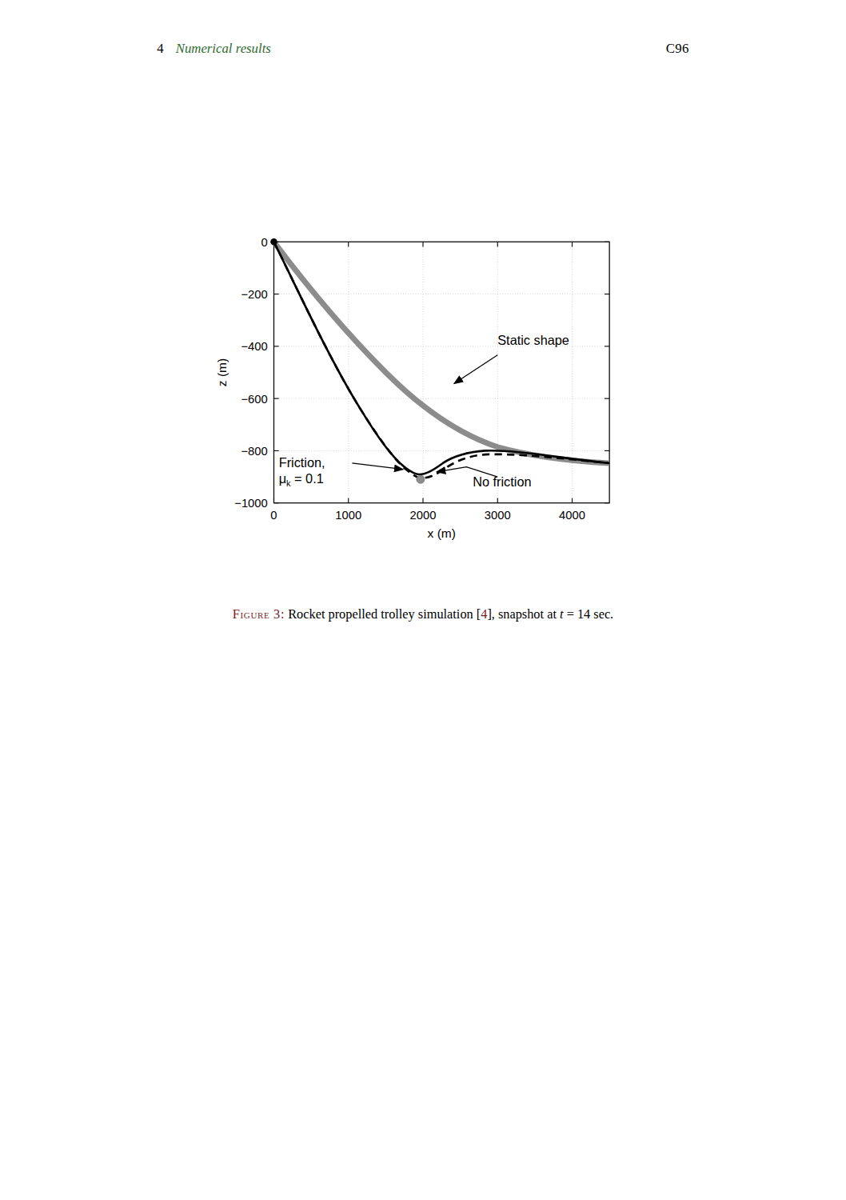4 Numerical results
C96
Rocket propelled trolley simulation snapshot at t = 14 seconds Plot of z in metres versus x in metres showing a thick grey static shape curve descending from the origin to about minus 750 metres at x equal to 4500 metres, and two nearly coincident curves (solid black labelled Friction, mu sub k = 0.1, and dashed black labelled No friction) that descend steeply to a minimum near x = 1800 metres, z = minus 880 metres, then rise and merge with the static shape near x = 4500 metres. 0 1000 2000 3000 4000 0 −200 −400 −600 −800 −1000 x (m) z (m) Static shape Friction, μk = 0.1 No friction
Figure 3: Rocket propelled trolley simulation [4], snapshot at t = 14 sec.